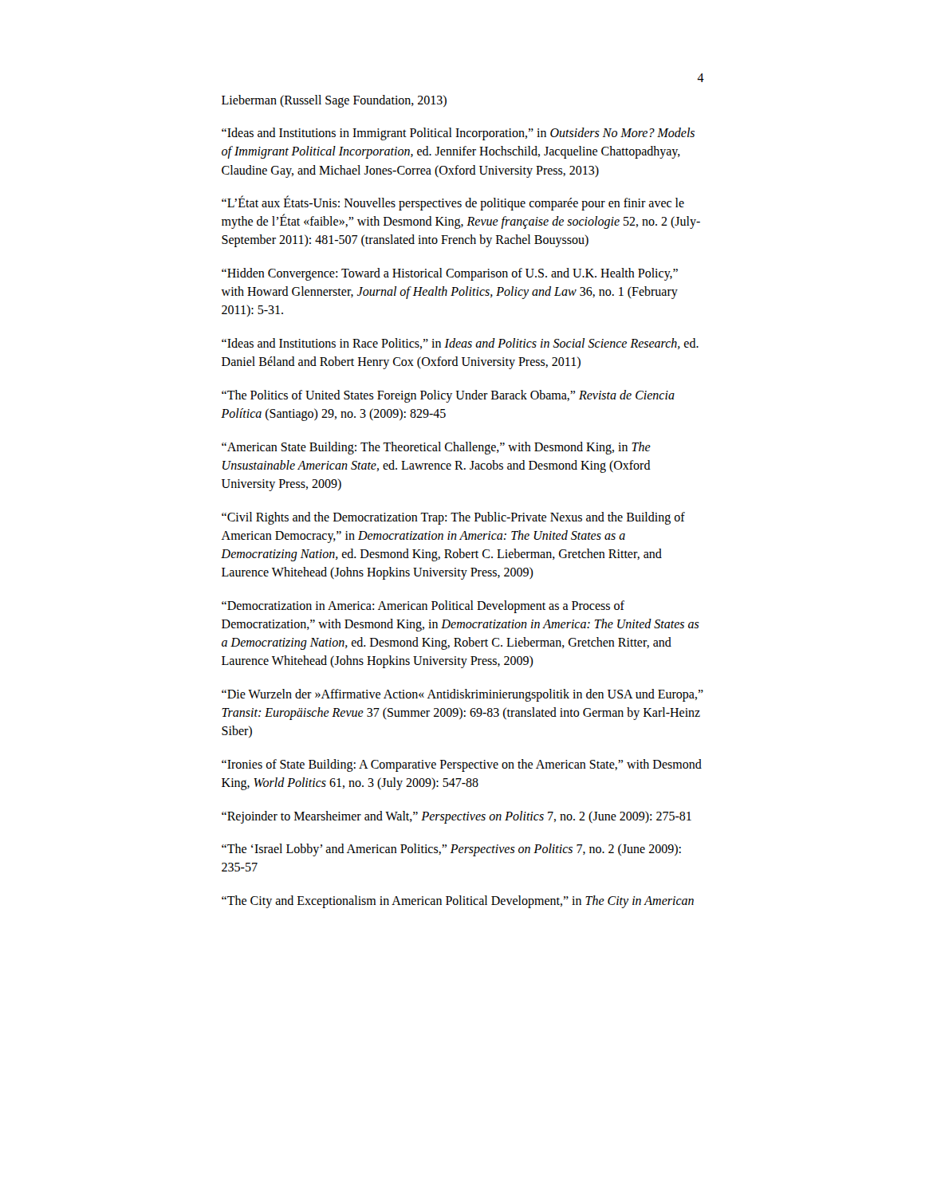4
Lieberman (Russell Sage Foundation, 2013)
“Ideas and Institutions in Immigrant Political Incorporation,” in Outsiders No More? Models of Immigrant Political Incorporation, ed. Jennifer Hochschild, Jacqueline Chattopadhyay, Claudine Gay, and Michael Jones-Correa (Oxford University Press, 2013)
“L’État aux États-Unis: Nouvelles perspectives de politique comparée pour en finir avec le mythe de l’État «faible»,” with Desmond King, Revue française de sociologie 52, no. 2 (July-September 2011): 481-507 (translated into French by Rachel Bouyssou)
“Hidden Convergence: Toward a Historical Comparison of U.S. and U.K. Health Policy,” with Howard Glennerster, Journal of Health Politics, Policy and Law 36, no. 1 (February 2011): 5-31.
“Ideas and Institutions in Race Politics,” in Ideas and Politics in Social Science Research, ed. Daniel Béland and Robert Henry Cox (Oxford University Press, 2011)
“The Politics of United States Foreign Policy Under Barack Obama,” Revista de Ciencia Política (Santiago) 29, no. 3 (2009): 829-45
“American State Building: The Theoretical Challenge,” with Desmond King, in The Unsustainable American State, ed. Lawrence R. Jacobs and Desmond King (Oxford University Press, 2009)
“Civil Rights and the Democratization Trap: The Public-Private Nexus and the Building of American Democracy,” in Democratization in America: The United States as a Democratizing Nation, ed. Desmond King, Robert C. Lieberman, Gretchen Ritter, and Laurence Whitehead (Johns Hopkins University Press, 2009)
“Democratization in America: American Political Development as a Process of Democratization,” with Desmond King, in Democratization in America: The United States as a Democratizing Nation, ed. Desmond King, Robert C. Lieberman, Gretchen Ritter, and Laurence Whitehead (Johns Hopkins University Press, 2009)
“Die Wurzeln der »Affirmative Action« Antidiskriminierungspolitik in den USA und Europa,” Transit: Europäische Revue 37 (Summer 2009): 69-83 (translated into German by Karl-Heinz Siber)
“Ironies of State Building: A Comparative Perspective on the American State,” with Desmond King, World Politics 61, no. 3 (July 2009): 547-88
“Rejoinder to Mearsheimer and Walt,” Perspectives on Politics 7, no. 2 (June 2009): 275-81
“The ‘Israel Lobby’ and American Politics,” Perspectives on Politics 7, no. 2 (June 2009): 235-57
“The City and Exceptionalism in American Political Development,” in The City in American